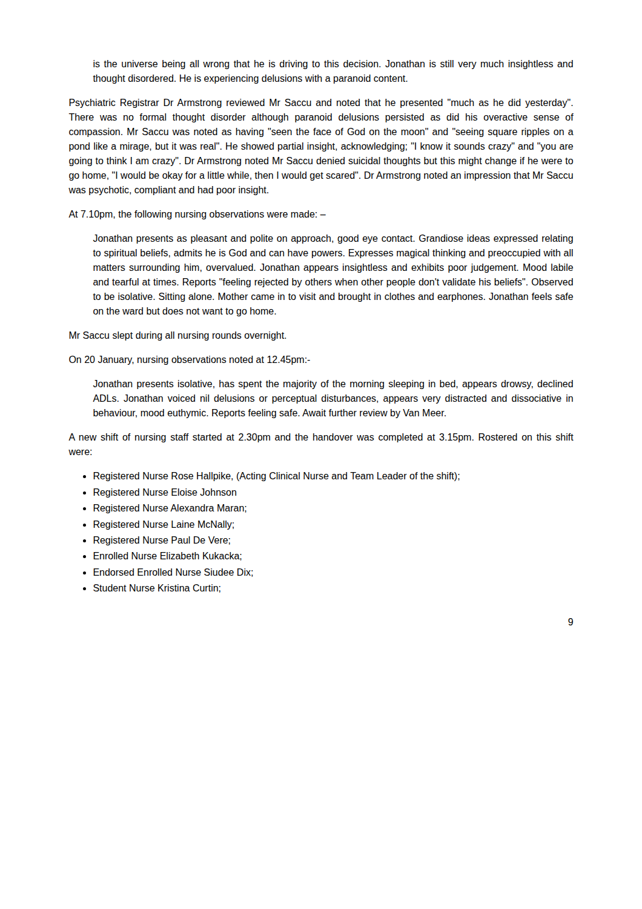is the universe being all wrong that he is driving to this decision. Jonathan is still very much insightless and thought disordered. He is experiencing delusions with a paranoid content.
Psychiatric Registrar Dr Armstrong reviewed Mr Saccu and noted that he presented "much as he did yesterday". There was no formal thought disorder although paranoid delusions persisted as did his overactive sense of compassion. Mr Saccu was noted as having "seen the face of God on the moon" and "seeing square ripples on a pond like a mirage, but it was real". He showed partial insight, acknowledging; "I know it sounds crazy" and "you are going to think I am crazy". Dr Armstrong noted Mr Saccu denied suicidal thoughts but this might change if he were to go home, "I would be okay for a little while, then I would get scared". Dr Armstrong noted an impression that Mr Saccu was psychotic, compliant and had poor insight.
At 7.10pm, the following nursing observations were made: –
Jonathan presents as pleasant and polite on approach, good eye contact. Grandiose ideas expressed relating to spiritual beliefs, admits he is God and can have powers. Expresses magical thinking and preoccupied with all matters surrounding him, overvalued. Jonathan appears insightless and exhibits poor judgement. Mood labile and tearful at times. Reports "feeling rejected by others when other people don't validate his beliefs". Observed to be isolative. Sitting alone. Mother came in to visit and brought in clothes and earphones. Jonathan feels safe on the ward but does not want to go home.
Mr Saccu slept during all nursing rounds overnight.
On 20 January, nursing observations noted at 12.45pm:-
Jonathan presents isolative, has spent the majority of the morning sleeping in bed, appears drowsy, declined ADLs. Jonathan voiced nil delusions or perceptual disturbances, appears very distracted and dissociative in behaviour, mood euthymic. Reports feeling safe. Await further review by Van Meer.
A new shift of nursing staff started at 2.30pm and the handover was completed at 3.15pm. Rostered on this shift were:
Registered Nurse Rose Hallpike, (Acting Clinical Nurse and Team Leader of the shift);
Registered Nurse Eloise Johnson
Registered Nurse Alexandra Maran;
Registered Nurse Laine McNally;
Registered Nurse Paul De Vere;
Enrolled Nurse Elizabeth Kukacka;
Endorsed Enrolled Nurse Siudee Dix;
Student Nurse Kristina Curtin;
9